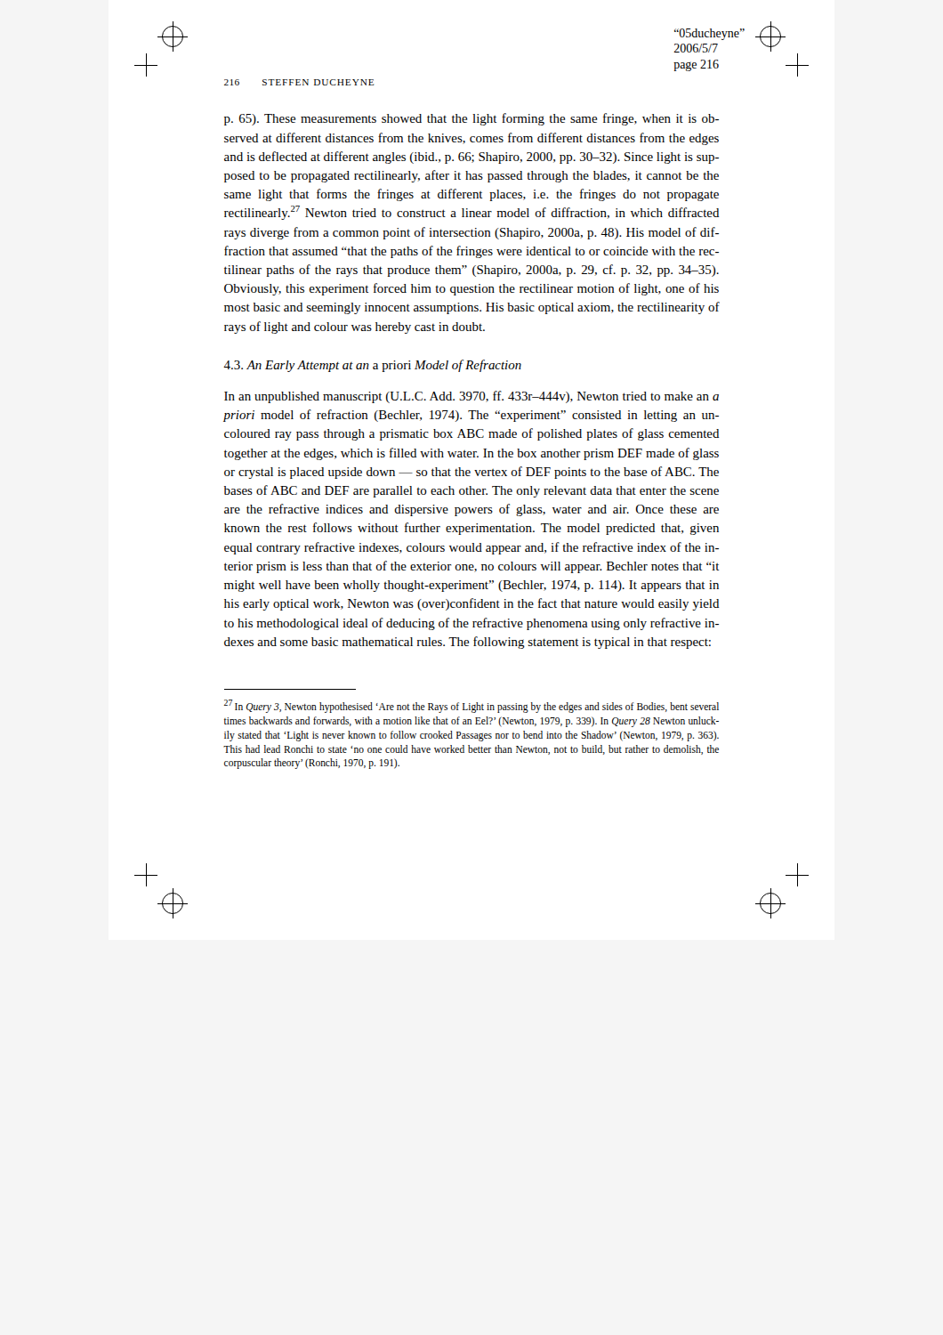“05ducheyne”
2006/5/7
page 216
216 STEFFEN DUCHEYNE
p. 65). These measurements showed that the light forming the same fringe, when it is observed at different distances from the knives, comes from different distances from the edges and is deflected at different angles (ibid., p. 66; Shapiro, 2000, pp. 30–32). Since light is supposed to be propagated rectilinearly, after it has passed through the blades, it cannot be the same light that forms the fringes at different places, i.e. the fringes do not propagate rectilinearly.27 Newton tried to construct a linear model of diffraction, in which diffracted rays diverge from a common point of intersection (Shapiro, 2000a, p. 48). His model of diffraction that assumed “that the paths of the fringes were identical to or coincide with the rectilinear paths of the rays that produce them” (Shapiro, 2000a, p. 29, cf. p. 32, pp. 34–35). Obviously, this experiment forced him to question the rectilinear motion of light, one of his most basic and seemingly innocent assumptions. His basic optical axiom, the rectilinearity of rays of light and colour was hereby cast in doubt.
4.3. An Early Attempt at an a priori Model of Refraction
In an unpublished manuscript (U.L.C. Add. 3970, ff. 433r–444v), Newton tried to make an a priori model of refraction (Bechler, 1974). The “experiment” consisted in letting an uncoloured ray pass through a prismatic box ABC made of polished plates of glass cemented together at the edges, which is filled with water. In the box another prism DEF made of glass or crystal is placed upside down — so that the vertex of DEF points to the base of ABC. The bases of ABC and DEF are parallel to each other. The only relevant data that enter the scene are the refractive indices and dispersive powers of glass, water and air. Once these are known the rest follows without further experimentation. The model predicted that, given equal contrary refractive indexes, colours would appear and, if the refractive index of the interior prism is less than that of the exterior one, no colours will appear. Bechler notes that “it might well have been wholly thought-experiment” (Bechler, 1974, p. 114). It appears that in his early optical work, Newton was (over)confident in the fact that nature would easily yield to his methodological ideal of deducing of the refractive phenomena using only refractive indexes and some basic mathematical rules. The following statement is typical in that respect:
27 In Query 3, Newton hypothesised ‘Are not the Rays of Light in passing by the edges and sides of Bodies, bent several times backwards and forwards, with a motion like that of an Eel?’ (Newton, 1979, p. 339). In Query 28 Newton unluckily stated that ‘Light is never known to follow crooked Passages nor to bend into the Shadow’ (Newton, 1979, p. 363). This had lead Ronchi to state ‘no one could have worked better than Newton, not to build, but rather to demolish, the corpuscular theory’ (Ronchi, 1970, p. 191).